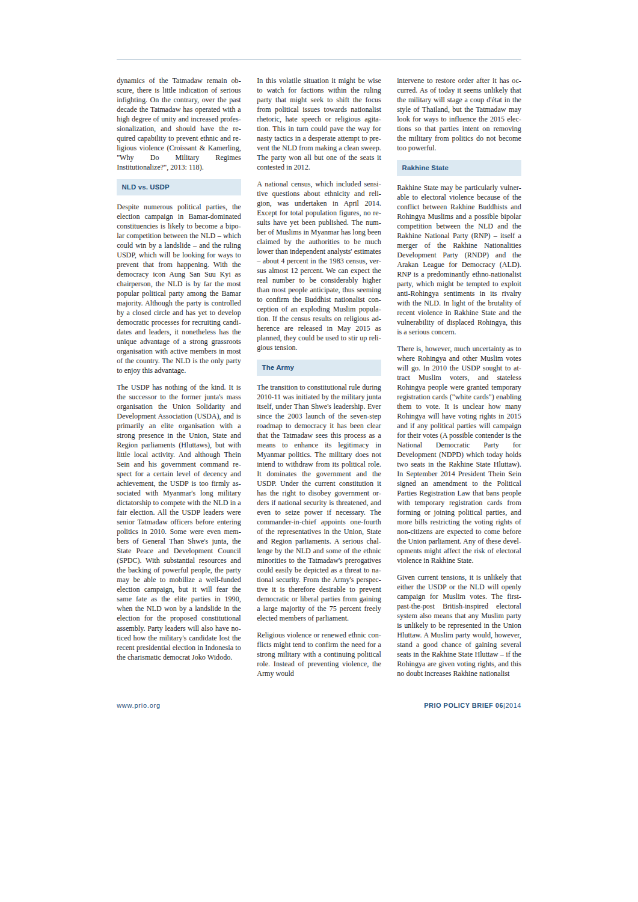dynamics of the Tatmadaw remain obscure, there is little indication of serious infighting. On the contrary, over the past decade the Tatmadaw has operated with a high degree of unity and increased professionalization, and should have the required capability to prevent ethnic and religious violence (Croissant & Kamerling, "Why Do Military Regimes Institutionalize?", 2013: 118).
NLD vs. USDP
Despite numerous political parties, the election campaign in Bamar-dominated constituencies is likely to become a bipolar competition between the NLD – which could win by a landslide – and the ruling USDP, which will be looking for ways to prevent that from happening. With the democracy icon Aung San Suu Kyi as chairperson, the NLD is by far the most popular political party among the Bamar majority. Although the party is controlled by a closed circle and has yet to develop democratic processes for recruiting candidates and leaders, it nonetheless has the unique advantage of a strong grassroots organisation with active members in most of the country. The NLD is the only party to enjoy this advantage.
The USDP has nothing of the kind. It is the successor to the former junta's mass organisation the Union Solidarity and Development Association (USDA), and is primarily an elite organisation with a strong presence in the Union, State and Region parliaments (Hluttaws), but with little local activity. And although Thein Sein and his government command respect for a certain level of decency and achievement, the USDP is too firmly associated with Myanmar's long military dictatorship to compete with the NLD in a fair election. All the USDP leaders were senior Tatmadaw officers before entering politics in 2010. Some were even members of General Than Shwe's junta, the State Peace and Development Council (SPDC). With substantial resources and the backing of powerful people, the party may be able to mobilize a well-funded election campaign, but it will fear the same fate as the elite parties in 1990, when the NLD won by a landslide in the election for the proposed constitutional assembly. Party leaders will also have noticed how the military's candidate lost the recent presidential election in Indonesia to the charismatic democrat Joko Widodo.
In this volatile situation it might be wise to watch for factions within the ruling party that might seek to shift the focus from political issues towards nationalist rhetoric, hate speech or religious agitation. This in turn could pave the way for nasty tactics in a desperate attempt to prevent the NLD from making a clean sweep. The party won all but one of the seats it contested in 2012.
A national census, which included sensitive questions about ethnicity and religion, was undertaken in April 2014. Except for total population figures, no results have yet been published. The number of Muslims in Myanmar has long been claimed by the authorities to be much lower than independent analysts' estimates – about 4 percent in the 1983 census, versus almost 12 percent. We can expect the real number to be considerably higher than most people anticipate, thus seeming to confirm the Buddhist nationalist conception of an exploding Muslim population. If the census results on religious adherence are released in May 2015 as planned, they could be used to stir up religious tension.
The Army
The transition to constitutional rule during 2010-11 was initiated by the military junta itself, under Than Shwe's leadership. Ever since the 2003 launch of the seven-step roadmap to democracy it has been clear that the Tatmadaw sees this process as a means to enhance its legitimacy in Myanmar politics. The military does not intend to withdraw from its political role. It dominates the government and the USDP. Under the current constitution it has the right to disobey government orders if national security is threatened, and even to seize power if necessary. The commander-in-chief appoints one-fourth of the representatives in the Union, State and Region parliaments. A serious challenge by the NLD and some of the ethnic minorities to the Tatmadaw's prerogatives could easily be depicted as a threat to national security. From the Army's perspective it is therefore desirable to prevent democratic or liberal parties from gaining a large majority of the 75 percent freely elected members of parliament.
Religious violence or renewed ethnic conflicts might tend to confirm the need for a strong military with a continuing political role. Instead of preventing violence, the Army would
intervene to restore order after it has occurred. As of today it seems unlikely that the military will stage a coup d'état in the style of Thailand, but the Tatmadaw may look for ways to influence the 2015 elections so that parties intent on removing the military from politics do not become too powerful.
Rakhine State
Rakhine State may be particularly vulnerable to electoral violence because of the conflict between Rakhine Buddhists and Rohingya Muslims and a possible bipolar competition between the NLD and the Rakhine National Party (RNP) – itself a merger of the Rakhine Nationalities Development Party (RNDP) and the Arakan League for Democracy (ALD). RNP is a predominantly ethno-nationalist party, which might be tempted to exploit anti-Rohingya sentiments in its rivalry with the NLD. In light of the brutality of recent violence in Rakhine State and the vulnerability of displaced Rohingya, this is a serious concern.
There is, however, much uncertainty as to where Rohingya and other Muslim votes will go. In 2010 the USDP sought to attract Muslim voters, and stateless Rohingya people were granted temporary registration cards ("white cards") enabling them to vote. It is unclear how many Rohingya will have voting rights in 2015 and if any political parties will campaign for their votes (A possible contender is the National Democratic Party for Development (NDPD) which today holds two seats in the Rakhine State Hluttaw). In September 2014 President Thein Sein signed an amendment to the Political Parties Registration Law that bans people with temporary registration cards from forming or joining political parties, and more bills restricting the voting rights of non-citizens are expected to come before the Union parliament. Any of these developments might affect the risk of electoral violence in Rakhine State.
Given current tensions, it is unlikely that either the USDP or the NLD will openly campaign for Muslim votes. The first-past-the-post British-inspired electoral system also means that any Muslim party is unlikely to be represented in the Union Hluttaw. A Muslim party would, however, stand a good chance of gaining several seats in the Rakhine State Hluttaw – if the Rohingya are given voting rights, and this no doubt increases Rakhine nationalist
www.prio.org
PRIO POLICY BRIEF 06|2014